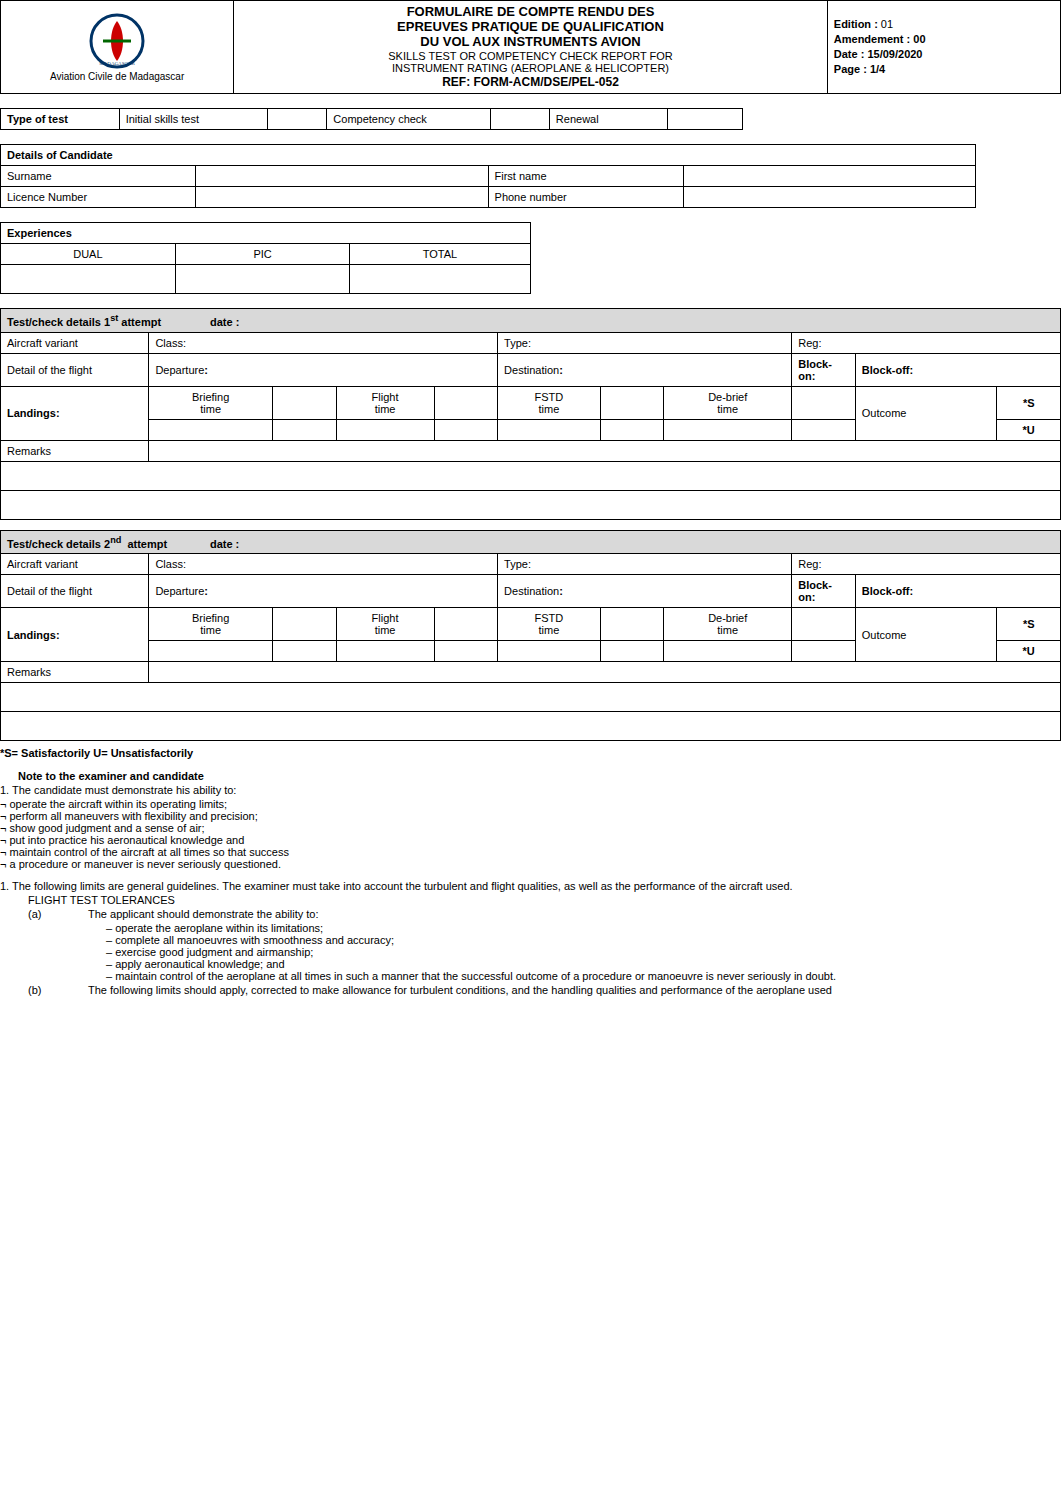| Aviation Civile de Madagascar | FORMULAIRE DE COMPTE RENDU DES EPREUVES PRATIQUE DE QUALIFICATION DU VOL AUX INSTRUMENTS AVION SKILLS TEST OR COMPETENCY CHECK REPORT FOR INSTRUMENT RATING (AEROPLANE & HELICOPTER) REF: FORM-ACM/DSE/PEL-052 | Edition : 01 Amendement : 00 Date : 15/09/2020 Page : 1/4 |
| Type of test | Initial skills test | | Competency check | | Renewal | |
| Details of Candidate |
| Surname | | First name | |
| Licence Number | | Phone number | |
| Experiences |
| DUAL | PIC | TOTAL |
| Test/check details 1 st attempt date : |
| Aircraft variant | Class: | Type: | Reg: |
| Detail of the flight | Departure : | Destination : | Block-on: | Block-off: |
| Landings: | Briefing time | | Flight time | | FSTD time | | De-brief time | | Outcome | *S |
| | | | | | | | | *U |
| Remarks | |
| Test/check details 2 nd attempt date : |
| Aircraft variant | Class: | Type: | Reg: |
| Detail of the flight | Departure : | Destination : | Block-on: | Block-off: |
| Landings: | Briefing time | | Flight time | | FSTD time | | De-brief time | | Outcome | *S |
| | | | | | | | | *U |
| Remarks | |
*S= Satisfactorily U= Unsatisfactorily
Note to the examiner and candidate
1. The candidate must demonstrate his ability to:
operate the aircraft within its operating limits;
perform all maneuvers with flexibility and precision;
show good judgment and a sense of air;
put into practice his aeronautical knowledge and
maintain control of the aircraft at all times so that success
a procedure or maneuver is never seriously questioned.
1. The following limits are general guidelines. The examiner must take into account the turbulent and flight qualities, as well as the performance of the aircraft used.
FLIGHT TEST TOLERANCES
(a)
The applicant should demonstrate the ability to:
operate the aeroplane within its limitations;
complete all manoeuvres with smoothness and accuracy;
exercise good judgment and airmanship;
apply aeronautical knowledge; and
maintain control of the aeroplane at all times in such a manner that the successful outcome of a procedure or manoeuvre is never seriously in doubt.
(b)
The following limits should apply, corrected to make allowance for turbulent conditions, and the handling qualities and performance of the aeroplane used